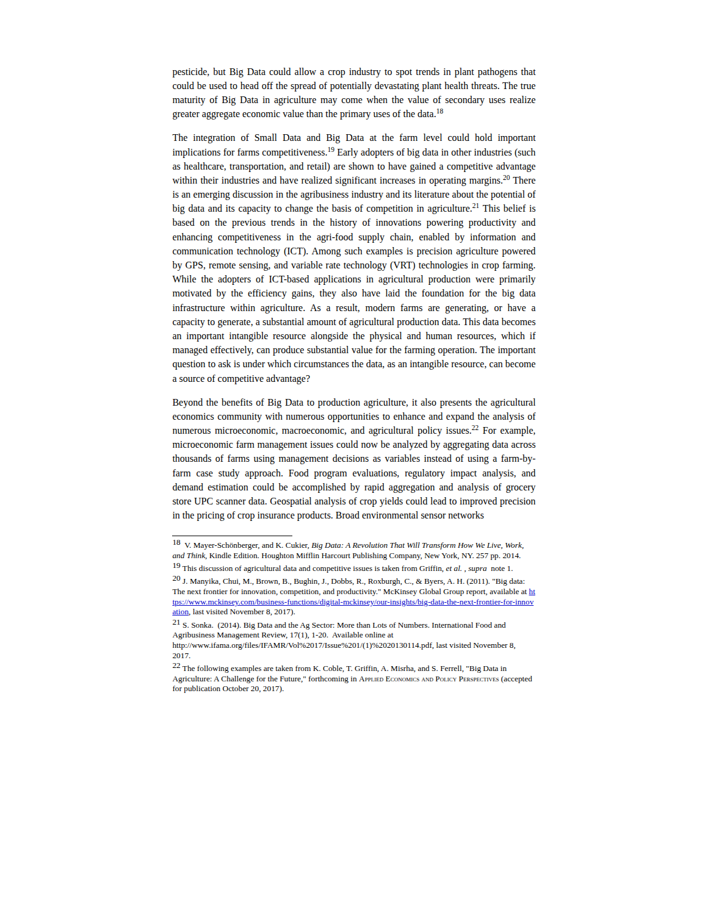pesticide, but Big Data could allow a crop industry to spot trends in plant pathogens that could be used to head off the spread of potentially devastating plant health threats. The true maturity of Big Data in agriculture may come when the value of secondary uses realize greater aggregate economic value than the primary uses of the data.18
The integration of Small Data and Big Data at the farm level could hold important implications for farms competitiveness.19 Early adopters of big data in other industries (such as healthcare, transportation, and retail) are shown to have gained a competitive advantage within their industries and have realized significant increases in operating margins.20 There is an emerging discussion in the agribusiness industry and its literature about the potential of big data and its capacity to change the basis of competition in agriculture.21 This belief is based on the previous trends in the history of innovations powering productivity and enhancing competitiveness in the agri-food supply chain, enabled by information and communication technology (ICT). Among such examples is precision agriculture powered by GPS, remote sensing, and variable rate technology (VRT) technologies in crop farming. While the adopters of ICT-based applications in agricultural production were primarily motivated by the efficiency gains, they also have laid the foundation for the big data infrastructure within agriculture. As a result, modern farms are generating, or have a capacity to generate, a substantial amount of agricultural production data. This data becomes an important intangible resource alongside the physical and human resources, which if managed effectively, can produce substantial value for the farming operation. The important question to ask is under which circumstances the data, as an intangible resource, can become a source of competitive advantage?
Beyond the benefits of Big Data to production agriculture, it also presents the agricultural economics community with numerous opportunities to enhance and expand the analysis of numerous microeconomic, macroeconomic, and agricultural policy issues.22 For example, microeconomic farm management issues could now be analyzed by aggregating data across thousands of farms using management decisions as variables instead of using a farm-by-farm case study approach. Food program evaluations, regulatory impact analysis, and demand estimation could be accomplished by rapid aggregation and analysis of grocery store UPC scanner data. Geospatial analysis of crop yields could lead to improved precision in the pricing of crop insurance products. Broad environmental sensor networks
18 V. Mayer-Schönberger, and K. Cukier, Big Data: A Revolution That Will Transform How We Live, Work, and Think, Kindle Edition. Houghton Mifflin Harcourt Publishing Company, New York, NY. 257 pp. 2014.
19 This discussion of agricultural data and competitive issues is taken from Griffin, et al. , supra note 1.
20 J. Manyika, Chui, M., Brown, B., Bughin, J., Dobbs, R., Roxburgh, C., & Byers, A. H. (2011). "Big data: The next frontier for innovation, competition, and productivity." McKinsey Global Group report, available at https://www.mckinsey.com/business-functions/digital-mckinsey/our-insights/big-data-the-next-frontier-for-innovation, last visited November 8, 2017).
21 S. Sonka. (2014). Big Data and the Ag Sector: More than Lots of Numbers. International Food and Agribusiness Management Review, 17(1), 1-20. Available online at http://www.ifama.org/files/IFAMR/Vol%2017/Issue%201/(1)%2020130114.pdf, last visited November 8, 2017.
22 The following examples are taken from K. Coble, T. Griffin, A. Misrha, and S. Ferrell, "Big Data in Agriculture: A Challenge for the Future," forthcoming in Applied Economics and Policy Perspectives (accepted for publication October 20, 2017).